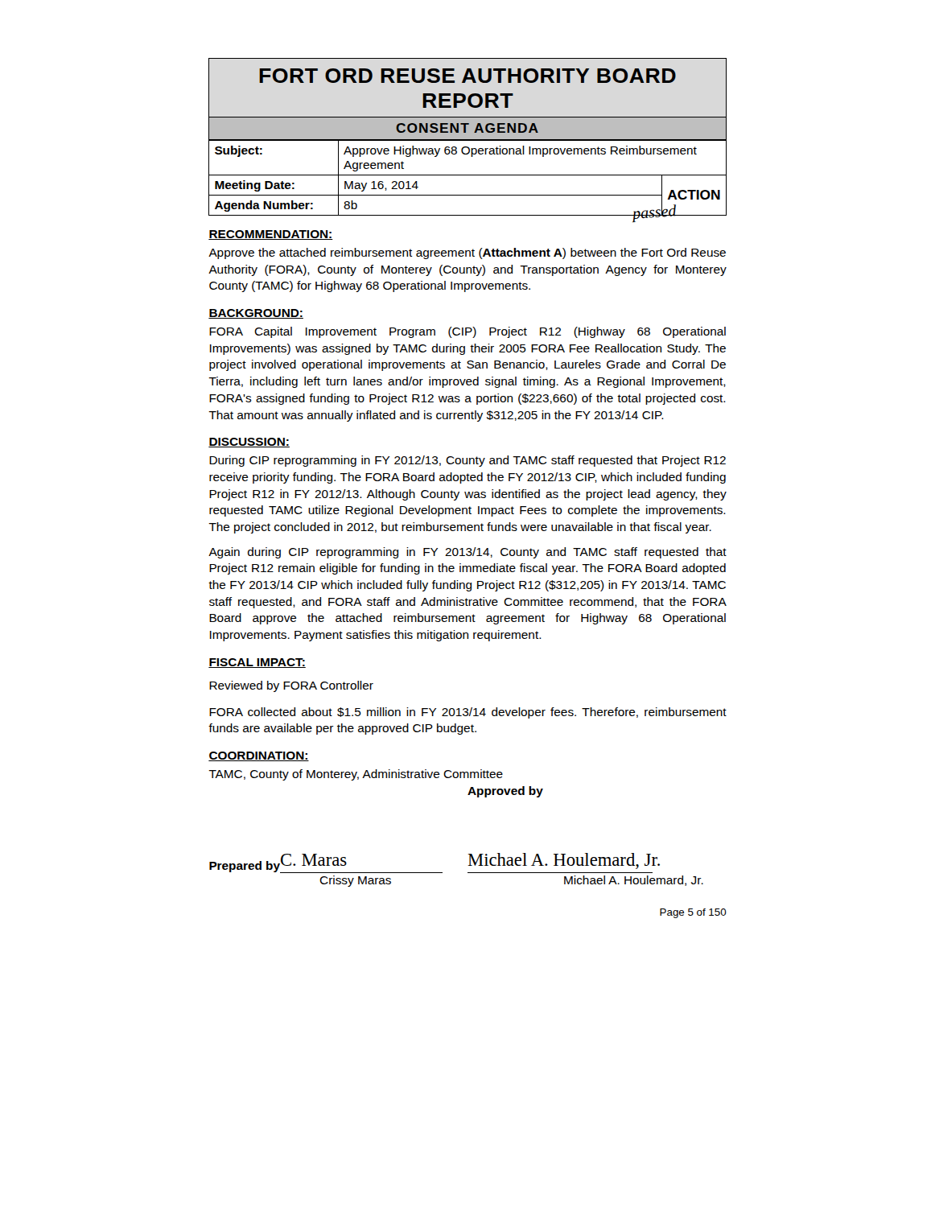FORT ORD REUSE AUTHORITY BOARD REPORT
CONSENT AGENDA
| Subject: | Approve Highway 68 Operational Improvements Reimbursement Agreement |
| Meeting Date: | May 16, 2014 | ACTION |
| Agenda Number: | 8b |
passed
RECOMMENDATION:
Approve the attached reimbursement agreement (Attachment A) between the Fort Ord Reuse Authority (FORA), County of Monterey (County) and Transportation Agency for Monterey County (TAMC) for Highway 68 Operational Improvements.
BACKGROUND:
FORA Capital Improvement Program (CIP) Project R12 (Highway 68 Operational Improvements) was assigned by TAMC during their 2005 FORA Fee Reallocation Study. The project involved operational improvements at San Benancio, Laureles Grade and Corral De Tierra, including left turn lanes and/or improved signal timing. As a Regional Improvement, FORA's assigned funding to Project R12 was a portion ($223,660) of the total projected cost. That amount was annually inflated and is currently $312,205 in the FY 2013/14 CIP.
DISCUSSION:
During CIP reprogramming in FY 2012/13, County and TAMC staff requested that Project R12 receive priority funding. The FORA Board adopted the FY 2012/13 CIP, which included funding Project R12 in FY 2012/13. Although County was identified as the project lead agency, they requested TAMC utilize Regional Development Impact Fees to complete the improvements. The project concluded in 2012, but reimbursement funds were unavailable in that fiscal year.
Again during CIP reprogramming in FY 2013/14, County and TAMC staff requested that Project R12 remain eligible for funding in the immediate fiscal year. The FORA Board adopted the FY 2013/14 CIP which included fully funding Project R12 ($312,205) in FY 2013/14. TAMC staff requested, and FORA staff and Administrative Committee recommend, that the FORA Board approve the attached reimbursement agreement for Highway 68 Operational Improvements. Payment satisfies this mitigation requirement.
FISCAL IMPACT:
Reviewed by FORA Controller   
FORA collected about $1.5 million in FY 2013/14 developer fees. Therefore, reimbursement funds are available per the approved CIP budget.
COORDINATION:
TAMC, County of Monterey, Administrative Committee
Prepared by C. Maras
Crissy Maras
Approved by Michael A. Houlemard, Jr.
Michael A. Houlemard, Jr.
Page 5 of 150